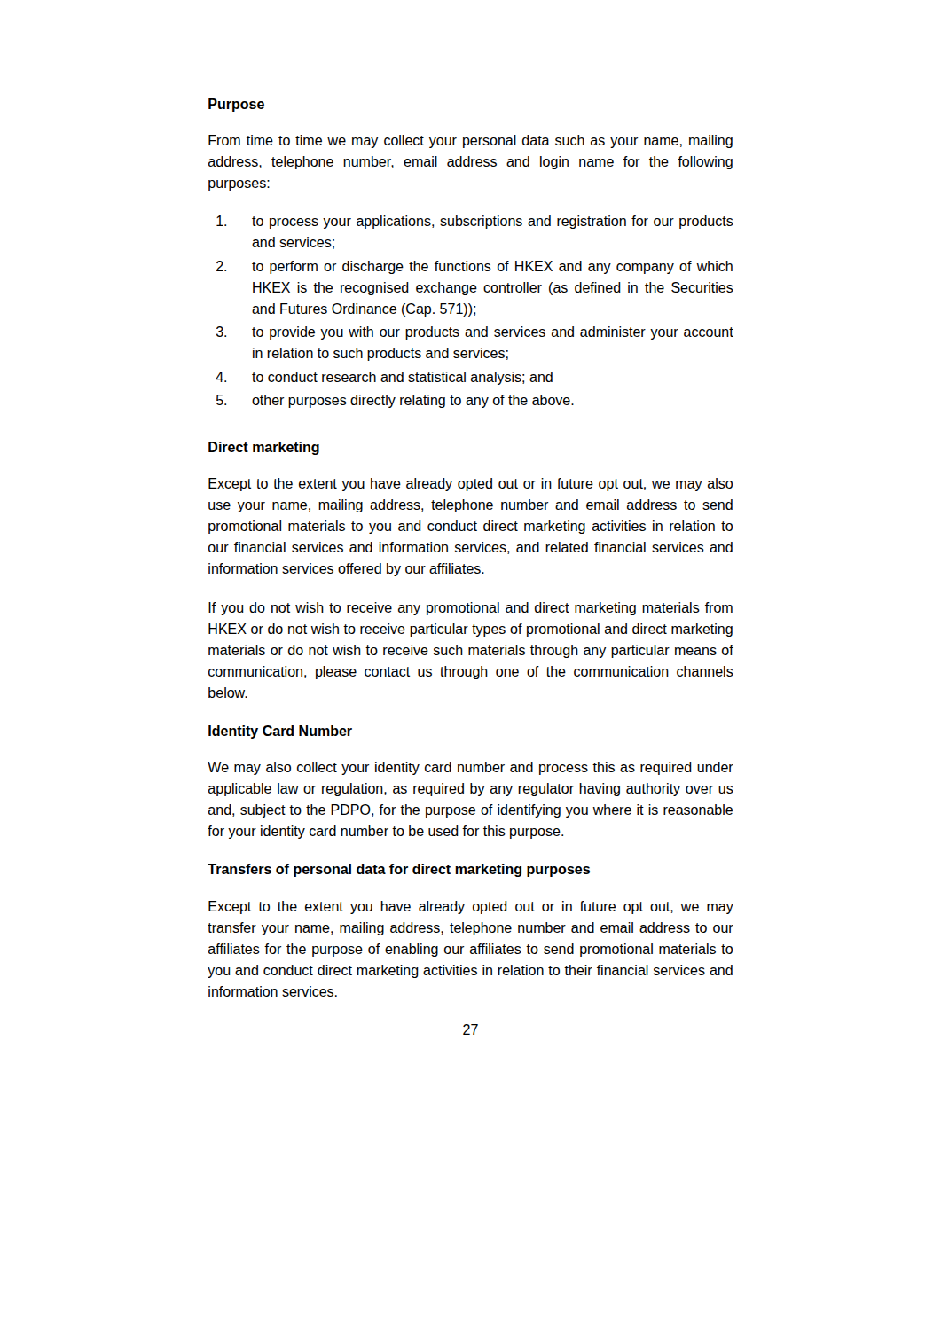Purpose
From time to time we may collect your personal data such as your name, mailing address, telephone number, email address and login name for the following purposes:
1. to process your applications, subscriptions and registration for our products and services;
2. to perform or discharge the functions of HKEX and any company of which HKEX is the recognised exchange controller (as defined in the Securities and Futures Ordinance (Cap. 571));
3. to provide you with our products and services and administer your account in relation to such products and services;
4. to conduct research and statistical analysis; and
5. other purposes directly relating to any of the above.
Direct marketing
Except to the extent you have already opted out or in future opt out, we may also use your name, mailing address, telephone number and email address to send promotional materials to you and conduct direct marketing activities in relation to our financial services and information services, and related financial services and information services offered by our affiliates.
If you do not wish to receive any promotional and direct marketing materials from HKEX or do not wish to receive particular types of promotional and direct marketing materials or do not wish to receive such materials through any particular means of communication, please contact us through one of the communication channels below.
Identity Card Number
We may also collect your identity card number and process this as required under applicable law or regulation, as required by any regulator having authority over us and, subject to the PDPO, for the purpose of identifying you where it is reasonable for your identity card number to be used for this purpose.
Transfers of personal data for direct marketing purposes
Except to the extent you have already opted out or in future opt out, we may transfer your name, mailing address, telephone number and email address to our affiliates for the purpose of enabling our affiliates to send promotional materials to you and conduct direct marketing activities in relation to their financial services and information services.
27